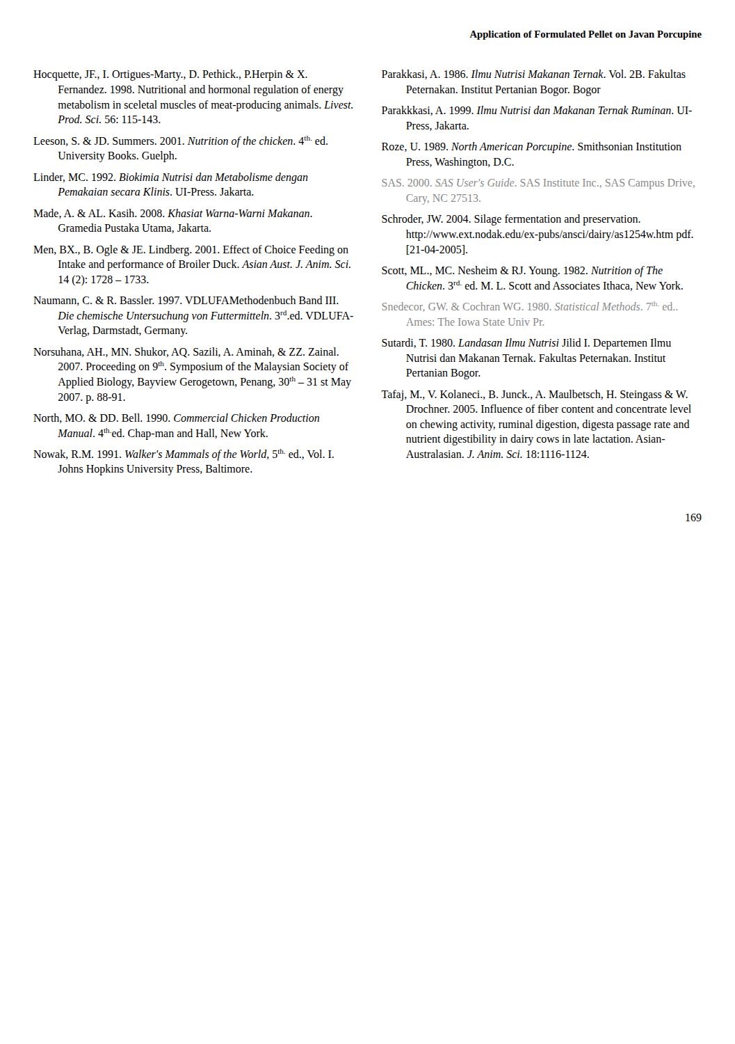Application of Formulated Pellet on Javan Porcupine
Hocquette, JF., I. Ortigues-Marty., D. Pethick., P.Herpin & X. Fernandez. 1998. Nutritional and hormonal regulation of energy metabolism in sceletal muscles of meat-producing animals. Livest. Prod. Sci. 56: 115-143.
Leeson, S. & JD. Summers. 2001. Nutrition of the chicken. 4th. ed. University Books. Guelph.
Linder, MC. 1992. Biokimia Nutrisi dan Metabolisme dengan Pemakaian secara Klinis. UI-Press. Jakarta.
Made, A. & AL. Kasih. 2008. Khasiat Warna-Warni Makanan. Gramedia Pustaka Utama, Jakarta.
Men, BX., B. Ogle & JE. Lindberg. 2001. Effect of Choice Feeding on Intake and performance of Broiler Duck. Asian Aust. J. Anim. Sci. 14 (2): 1728 – 1733.
Naumann, C. & R. Bassler. 1997. VDLUFAMethodenbuch Band III. Die chemische Untersuchung von Futtermitteln. 3rd.ed. VDLUFA-Verlag, Darmstadt, Germany.
Norsuhana, AH., MN. Shukor, AQ. Sazili, A. Aminah, & ZZ. Zainal. 2007. Proceeding on 9th. Symposium of the Malaysian Society of Applied Biology, Bayview Gerogetown, Penang, 30th – 31 st May 2007. p. 88-91.
North, MO. & DD. Bell. 1990. Commercial Chicken Production Manual. 4th.ed. Chap-man and Hall, New York.
Nowak, R.M. 1991. Walker's Mammals of the World, 5th. ed., Vol. I. Johns Hopkins University Press, Baltimore.
Parakkasi, A. 1986. Ilmu Nutrisi Makanan Ternak. Vol. 2B. Fakultas Peternakan. Institut Pertanian Bogor. Bogor
Parakkkasi, A. 1999. Ilmu Nutrisi dan Makanan Ternak Ruminan. UI-Press, Jakarta.
Roze, U. 1989. North American Porcupine. Smithsonian Institution Press, Washington, D.C.
SAS. 2000. SAS User's Guide. SAS Institute Inc., SAS Campus Drive, Cary, NC 27513.
Schroder, JW. 2004. Silage fermentation and preservation. http://www.ext.nodak.edu/ex-pubs/ansci/dairy/as1254w.htm pdf. [21-04-2005].
Scott, ML., MC. Nesheim & RJ. Young. 1982. Nutrition of The Chicken. 3rd. ed. M. L. Scott and Associates Ithaca, New York.
Snedecor, GW. & Cochran WG. 1980. Statistical Methods. 7th. ed.. Ames: The Iowa State Univ Pr.
Sutardi, T. 1980. Landasan Ilmu Nutrisi Jilid I. Departemen Ilmu Nutrisi dan Makanan Ternak. Fakultas Peternakan. Institut Pertanian Bogor.
Tafaj, M., V. Kolaneci., B. Junck., A. Maulbetsch, H. Steingass & W. Drochner. 2005. Influence of fiber content and concentrate level on chewing activity, ruminal digestion, digesta passage rate and nutrient digestibility in dairy cows in late lactation. Asian-Australasian. J. Anim. Sci. 18:1116-1124.
169